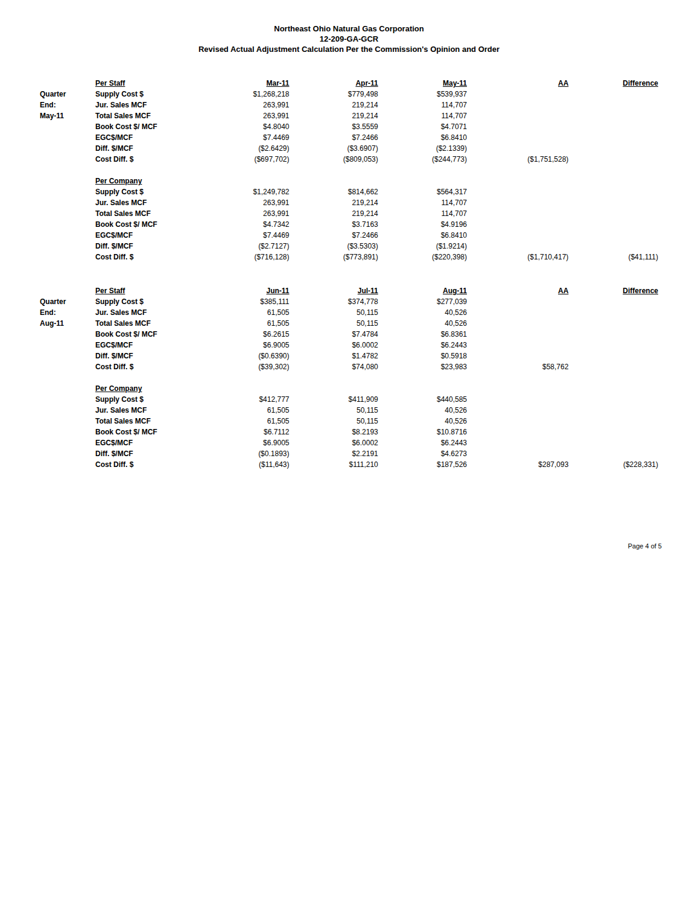Northeast Ohio Natural Gas Corporation
12-209-GA-GCR
Revised Actual Adjustment Calculation Per the Commission's Opinion and Order
| | Per Staff | Mar-11 | Apr-11 | May-11 | AA | Difference |
| --- | --- | --- | --- | --- | --- | --- |
| Quarter | Supply Cost $ | $1,268,218 | $779,498 | $539,937 | | |
| End: | Jur. Sales MCF | 263,991 | 219,214 | 114,707 | | |
| May-11 | Total Sales MCF | 263,991 | 219,214 | 114,707 | | |
| | Book Cost $/ MCF | $4.8040 | $3.5559 | $4.7071 | | |
| | EGC$/MCF | $7.4469 | $7.2466 | $6.8410 | | |
| | Diff. $/MCF | ($2.6429) | ($3.6907) | ($2.1339) | | |
| | Cost Diff. $ | ($697,702) | ($809,053) | ($244,773) | ($1,751,528) | |
| | Per Company | | | | | |
| | Supply Cost $ | $1,249,782 | $814,662 | $564,317 | | |
| | Jur. Sales MCF | 263,991 | 219,214 | 114,707 | | |
| | Total Sales MCF | 263,991 | 219,214 | 114,707 | | |
| | Book Cost $/ MCF | $4.7342 | $3.7163 | $4.9196 | | |
| | EGC$/MCF | $7.4469 | $7.2466 | $6.8410 | | |
| | Diff. $/MCF | ($2.7127) | ($3.5303) | ($1.9214) | | |
| | Cost Diff. $ | ($716,128) | ($773,891) | ($220,398) | ($1,710,417) | ($41,111) |
| | Per Staff | Jun-11 | Jul-11 | Aug-11 | AA | Difference |
| Quarter | Supply Cost $ | $385,111 | $374,778 | $277,039 | | |
| End: | Jur. Sales MCF | 61,505 | 50,115 | 40,526 | | |
| Aug-11 | Total Sales MCF | 61,505 | 50,115 | 40,526 | | |
| | Book Cost $/ MCF | $6.2615 | $7.4784 | $6.8361 | | |
| | EGC$/MCF | $6.9005 | $6.0002 | $6.2443 | | |
| | Diff. $/MCF | ($0.6390) | $1.4782 | $0.5918 | | |
| | Cost Diff. $ | ($39,302) | $74,080 | $23,983 | $58,762 | |
| | Per Company | | | | | |
| | Supply Cost $ | $412,777 | $411,909 | $440,585 | | |
| | Jur. Sales MCF | 61,505 | 50,115 | 40,526 | | |
| | Total Sales MCF | 61,505 | 50,115 | 40,526 | | |
| | Book Cost $/ MCF | $6.7112 | $8.2193 | $10.8716 | | |
| | EGC$/MCF | $6.9005 | $6.0002 | $6.2443 | | |
| | Diff. $/MCF | ($0.1893) | $2.2191 | $4.6273 | | |
| | Cost Diff. $ | ($11,643) | $111,210 | $187,526 | $287,093 | ($228,331) |
Page 4 of 5